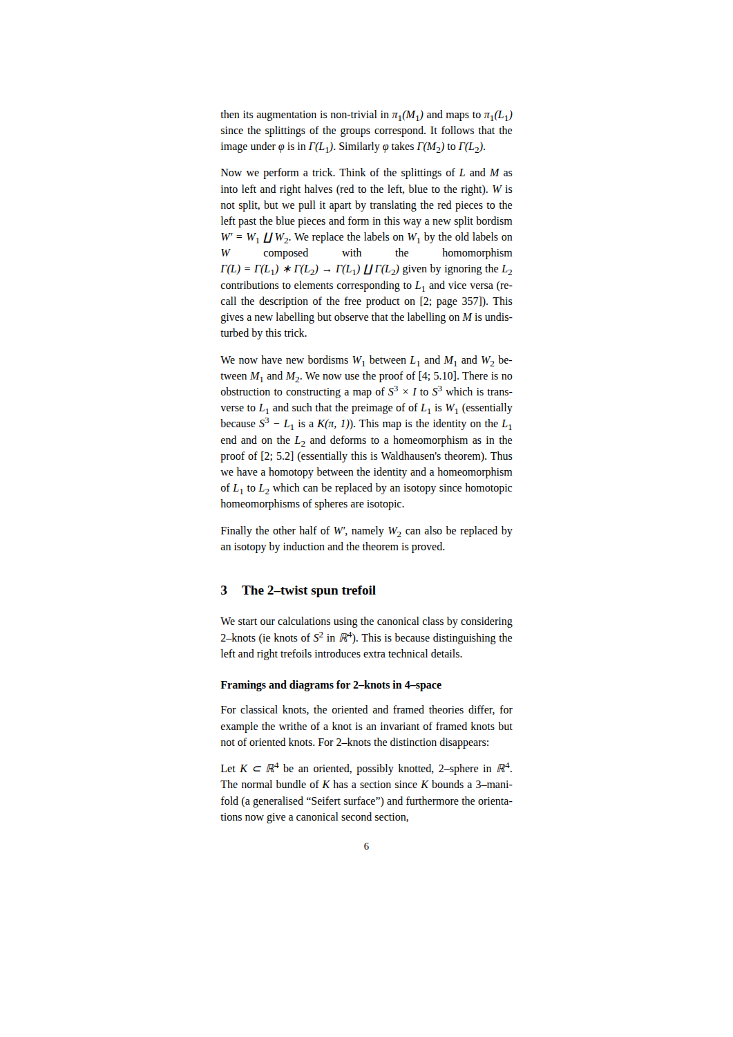then its augmentation is non-trivial in π1(M1) and maps to π1(L1) since the splittings of the groups correspond. It follows that the image under φ is in Γ(L1). Similarly φ takes Γ(M2) to Γ(L2).
Now we perform a trick. Think of the splittings of L and M as into left and right halves (red to the left, blue to the right). W is not split, but we pull it apart by translating the red pieces to the left past the blue pieces and form in this way a new split bordism W′ = W1 ∐ W2. We replace the labels on W1 by the old labels on W composed with the homomorphism Γ(L) = Γ(L1) ∗ Γ(L2) → Γ(L1) ∐ Γ(L2) given by ignoring the L2 contributions to elements corresponding to L1 and vice versa (recall the description of the free product on [2; page 357]). This gives a new labelling but observe that the labelling on M is undisturbed by this trick.
We now have new bordisms W1 between L1 and M1 and W2 between M1 and M2. We now use the proof of [4; 5.10]. There is no obstruction to constructing a map of S3 × I to S3 which is transverse to L1 and such that the preimage of of L1 is W1 (essentially because S3 − L1 is a K(π, 1)). This map is the identity on the L1 end and on the L2 and deforms to a homeomorphism as in the proof of [2; 5.2] (essentially this is Waldhausen's theorem). Thus we have a homotopy between the identity and a homeomorphism of L1 to L2 which can be replaced by an isotopy since homotopic homeomorphisms of spheres are isotopic.
Finally the other half of W′, namely W2 can also be replaced by an isotopy by induction and the theorem is proved.
3 The 2–twist spun trefoil
We start our calculations using the canonical class by considering 2–knots (ie knots of S2 in ℝ4). This is because distinguishing the left and right trefoils introduces extra technical details.
Framings and diagrams for 2–knots in 4–space
For classical knots, the oriented and framed theories differ, for example the writhe of a knot is an invariant of framed knots but not of oriented knots. For 2–knots the distinction disappears:
Let K ⊂ ℝ4 be an oriented, possibly knotted, 2–sphere in ℝ4. The normal bundle of K has a section since K bounds a 3–manifold (a generalised “Seifert surface”) and furthermore the orientations now give a canonical second section,
6